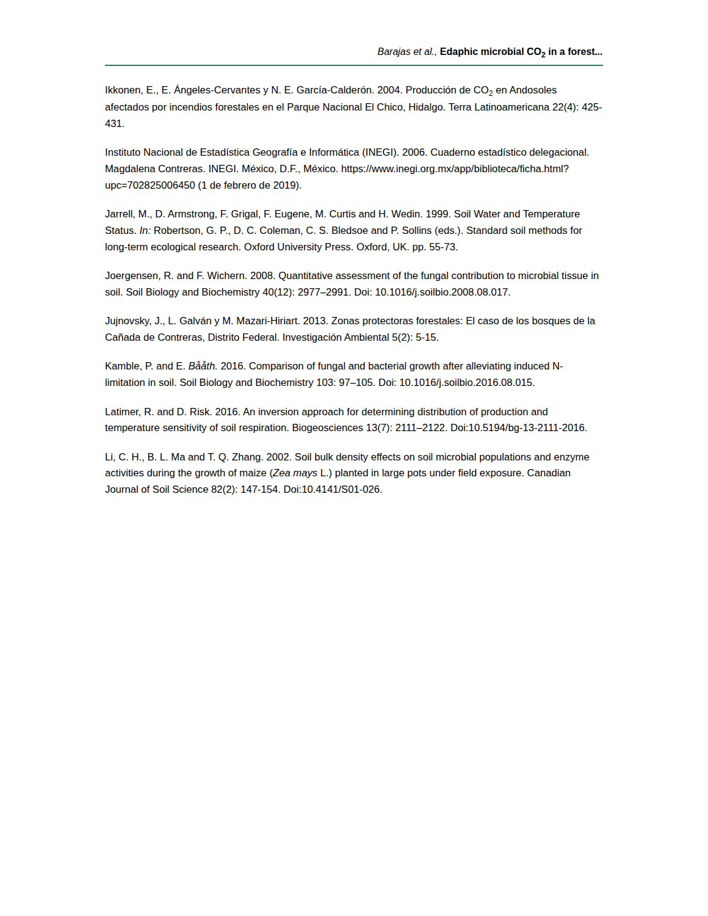Barajas et al., Edaphic microbial CO2 in a forest...
Ikkonen, E., E. Ángeles-Cervantes y N. E. García-Calderón. 2004. Producción de CO2 en Andosoles afectados por incendios forestales en el Parque Nacional El Chico, Hidalgo. Terra Latinoamericana 22(4): 425-431.
Instituto Nacional de Estadística Geografía e Informática (INEGI). 2006. Cuaderno estadístico delegacional. Magdalena Contreras. INEGI. México, D.F., México. https://www.inegi.org.mx/app/biblioteca/ficha.html?upc=702825006450 (1 de febrero de 2019).
Jarrell, M., D. Armstrong, F. Grigal, F. Eugene, M. Curtis and H. Wedin. 1999. Soil Water and Temperature Status. In: Robertson, G. P., D. C. Coleman, C. S. Bledsoe and P. Sollins (eds.). Standard soil methods for long-term ecological research. Oxford University Press. Oxford, UK. pp. 55-73.
Joergensen, R. and F. Wichern. 2008. Quantitative assessment of the fungal contribution to microbial tissue in soil. Soil Biology and Biochemistry 40(12): 2977–2991. Doi: 10.1016/j.soilbio.2008.08.017.
Jujnovsky, J., L. Galván y M. Mazari-Hiriart. 2013. Zonas protectoras forestales: El caso de los bosques de la Cañada de Contreras, Distrito Federal. Investigación Ambiental 5(2): 5-15.
Kamble, P. and E. Bååth. 2016. Comparison of fungal and bacterial growth after alleviating induced N-limitation in soil. Soil Biology and Biochemistry 103: 97–105. Doi: 10.1016/j.soilbio.2016.08.015.
Latimer, R. and D. Risk. 2016. An inversion approach for determining distribution of production and temperature sensitivity of soil respiration. Biogeosciences 13(7): 2111–2122. Doi:10.5194/bg-13-2111-2016.
Li, C. H., B. L. Ma and T. Q. Zhang. 2002. Soil bulk density effects on soil microbial populations and enzyme activities during the growth of maize (Zea mays L.) planted in large pots under field exposure. Canadian Journal of Soil Science 82(2): 147-154. Doi:10.4141/S01-026.